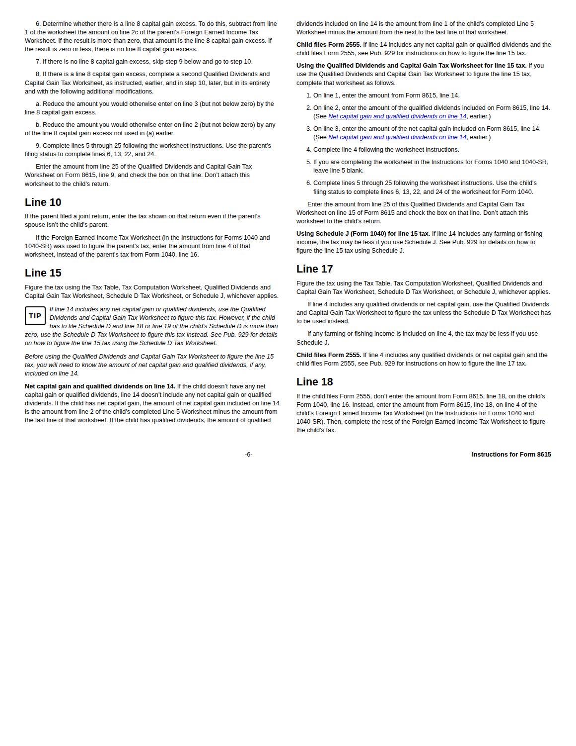6. Determine whether there is a line 8 capital gain excess. To do this, subtract from line 1 of the worksheet the amount on line 2c of the parent's Foreign Earned Income Tax Worksheet. If the result is more than zero, that amount is the line 8 capital gain excess. If the result is zero or less, there is no line 8 capital gain excess.
7. If there is no line 8 capital gain excess, skip step 9 below and go to step 10.
8. If there is a line 8 capital gain excess, complete a second Qualified Dividends and Capital Gain Tax Worksheet, as instructed, earlier, and in step 10, later, but in its entirety and with the following additional modifications.
a. Reduce the amount you would otherwise enter on line 3 (but not below zero) by the line 8 capital gain excess.
b. Reduce the amount you would otherwise enter on line 2 (but not below zero) by any of the line 8 capital gain excess not used in (a) earlier.
9. Complete lines 5 through 25 following the worksheet instructions. Use the parent's filing status to complete lines 6, 13, 22, and 24.
Enter the amount from line 25 of the Qualified Dividends and Capital Gain Tax Worksheet on Form 8615, line 9, and check the box on that line. Don’t attach this worksheet to the child's return.
Line 10
If the parent filed a joint return, enter the tax shown on that return even if the parent's spouse isn’t the child's parent.
If the Foreign Earned Income Tax Worksheet (in the Instructions for Forms 1040 and 1040-SR) was used to figure the parent's tax, enter the amount from line 4 of that worksheet, instead of the parent's tax from Form 1040, line 16.
Line 15
Figure the tax using the Tax Table, Tax Computation Worksheet, Qualified Dividends and Capital Gain Tax Worksheet, Schedule D Tax Worksheet, or Schedule J, whichever applies.
TIP
If line 14 includes any net capital gain or qualified dividends, use the Qualified Dividends and Capital Gain Tax Worksheet to figure this tax. However, if the child has to file Schedule D and line 18 or line 19 of the child's Schedule D is more than zero, use the Schedule D Tax Worksheet to figure this tax instead. See Pub. 929 for details on how to figure the line 15 tax using the Schedule D Tax Worksheet.
Before using the Qualified Dividends and Capital Gain Tax Worksheet to figure the line 15 tax, you will need to know the amount of net capital gain and qualified dividends, if any, included on line 14.
Net capital gain and qualified dividends on line 14. If the child doesn’t have any net capital gain or qualified dividends, line 14 doesn’t include any net capital gain or qualified dividends. If the child has net capital gain, the amount of net capital gain included on line 14 is the amount from line 2 of the child's completed Line 5 Worksheet minus the amount from the last line of that worksheet. If the child has qualified dividends, the amount of qualified dividends included on line 14 is the amount from line 1 of the child's completed Line 5 Worksheet minus the amount from the next to the last line of that worksheet.
Child files Form 2555. If line 14 includes any net capital gain or qualified dividends and the child files Form 2555, see Pub. 929 for instructions on how to figure the line 15 tax.
Using the Qualified Dividends and Capital Gain Tax Worksheet for line 15 tax. If you use the Qualified Dividends and Capital Gain Tax Worksheet to figure the line 15 tax, complete that worksheet as follows.
On line 1, enter the amount from Form 8615, line 14.
On line 2, enter the amount of the qualified dividends included on Form 8615, line 14. (See Net capital gain and qualified dividends on line 14, earlier.)
On line 3, enter the amount of the net capital gain included on Form 8615, line 14. (See Net capital gain and qualified dividends on line 14, earlier.)
Complete line 4 following the worksheet instructions.
If you are completing the worksheet in the Instructions for Forms 1040 and 1040-SR, leave line 5 blank.
Complete lines 5 through 25 following the worksheet instructions. Use the child's filing status to complete lines 6, 13, 22, and 24 of the worksheet for Form 1040.
Enter the amount from line 25 of this Qualified Dividends and Capital Gain Tax Worksheet on line 15 of Form 8615 and check the box on that line. Don’t attach this worksheet to the child's return.
Using Schedule J (Form 1040) for line 15 tax. If line 14 includes any farming or fishing income, the tax may be less if you use Schedule J. See Pub. 929 for details on how to figure the line 15 tax using Schedule J.
Line 17
Figure the tax using the Tax Table, Tax Computation Worksheet, Qualified Dividends and Capital Gain Tax Worksheet, Schedule D Tax Worksheet, or Schedule J, whichever applies.
If line 4 includes any qualified dividends or net capital gain, use the Qualified Dividends and Capital Gain Tax Worksheet to figure the tax unless the Schedule D Tax Worksheet has to be used instead.
If any farming or fishing income is included on line 4, the tax may be less if you use Schedule J.
Child files Form 2555. If line 4 includes any qualified dividends or net capital gain and the child files Form 2555, see Pub. 929 for instructions on how to figure the line 17 tax.
Line 18
If the child files Form 2555, don’t enter the amount from Form 8615, line 18, on the child's Form 1040, line 16. Instead, enter the amount from Form 8615, line 18, on line 4 of the child's Foreign Earned Income Tax Worksheet (in the Instructions for Forms 1040 and 1040-SR). Then, complete the rest of the Foreign Earned Income Tax Worksheet to figure the child's tax.
-6-
Instructions for Form 8615